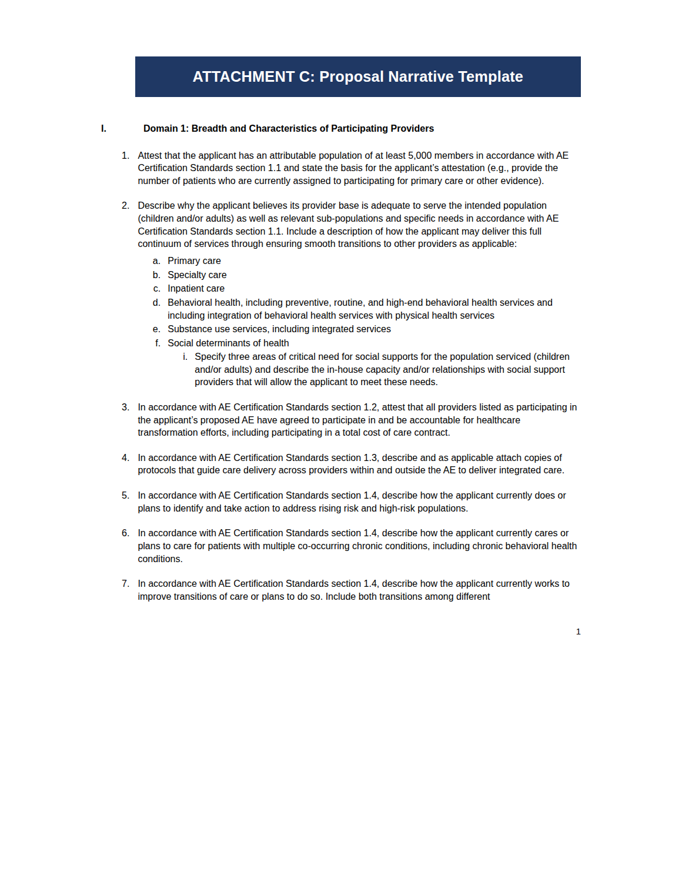ATTACHMENT C: Proposal Narrative Template
I. Domain 1: Breadth and Characteristics of Participating Providers
Attest that the applicant has an attributable population of at least 5,000 members in accordance with AE Certification Standards section 1.1 and state the basis for the applicant’s attestation (e.g., provide the number of patients who are currently assigned to participating for primary care or other evidence).
Describe why the applicant believes its provider base is adequate to serve the intended population (children and/or adults) as well as relevant sub-populations and specific needs in accordance with AE Certification Standards section 1.1. Include a description of how the applicant may deliver this full continuum of services through ensuring smooth transitions to other providers as applicable:
Primary care
Specialty care
Inpatient care
Behavioral health, including preventive, routine, and high-end behavioral health services and including integration of behavioral health services with physical health services
Substance use services, including integrated services
Social determinants of health
Specify three areas of critical need for social supports for the population serviced (children and/or adults) and describe the in-house capacity and/or relationships with social support providers that will allow the applicant to meet these needs.
In accordance with AE Certification Standards section 1.2, attest that all providers listed as participating in the applicant’s proposed AE have agreed to participate in and be accountable for healthcare transformation efforts, including participating in a total cost of care contract.
In accordance with AE Certification Standards section 1.3, describe and as applicable attach copies of protocols that guide care delivery across providers within and outside the AE to deliver integrated care.
In accordance with AE Certification Standards section 1.4, describe how the applicant currently does or plans to identify and take action to address rising risk and high-risk populations.
In accordance with AE Certification Standards section 1.4, describe how the applicant currently cares or plans to care for patients with multiple co-occurring chronic conditions, including chronic behavioral health conditions.
In accordance with AE Certification Standards section 1.4, describe how the applicant currently works to improve transitions of care or plans to do so. Include both transitions among different
1